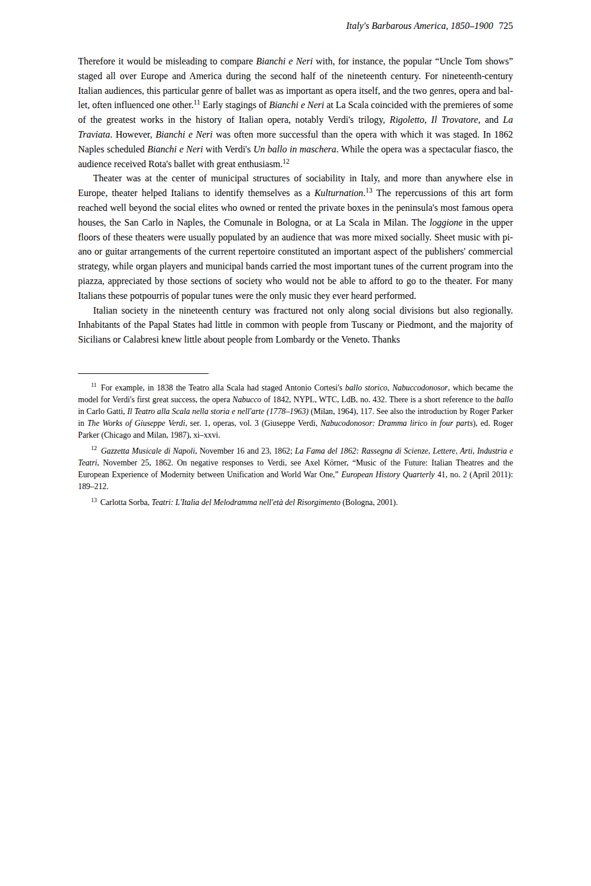Italy's Barbarous America, 1850–1900725
Therefore it would be misleading to compare Bianchi e Neri with, for instance, the popular “Uncle Tom shows” staged all over Europe and America during the second half of the nineteenth century. For nineteenth-century Italian audiences, this particular genre of ballet was as important as opera itself, and the two genres, opera and ballet, often influenced one other.11 Early stagings of Bianchi e Neri at La Scala coincided with the premieres of some of the greatest works in the history of Italian opera, notably Verdi's trilogy, Rigoletto, Il Trovatore, and La Traviata. However, Bianchi e Neri was often more successful than the opera with which it was staged. In 1862 Naples scheduled Bianchi e Neri with Verdi's Un ballo in maschera. While the opera was a spectacular fiasco, the audience received Rota's ballet with great enthusiasm.12
Theater was at the center of municipal structures of sociability in Italy, and more than anywhere else in Europe, theater helped Italians to identify themselves as a Kulturnation.13 The repercussions of this art form reached well beyond the social elites who owned or rented the private boxes in the peninsula's most famous opera houses, the San Carlo in Naples, the Comunale in Bologna, or at La Scala in Milan. The loggione in the upper floors of these theaters were usually populated by an audience that was more mixed socially. Sheet music with piano or guitar arrangements of the current repertoire constituted an important aspect of the publishers' commercial strategy, while organ players and municipal bands carried the most important tunes of the current program into the piazza, appreciated by those sections of society who would not be able to afford to go to the theater. For many Italians these potpourris of popular tunes were the only music they ever heard performed.
Italian society in the nineteenth century was fractured not only along social divisions but also regionally. Inhabitants of the Papal States had little in common with people from Tuscany or Piedmont, and the majority of Sicilians or Calabresi knew little about people from Lombardy or the Veneto. Thanks
11 For example, in 1838 the Teatro alla Scala had staged Antonio Cortesi's ballo storico, Nabuccodonosor, which became the model for Verdi's first great success, the opera Nabucco of 1842, NYPL, WTC, LdB, no. 432. There is a short reference to the ballo in Carlo Gatti, Il Teatro alla Scala nella storia e nell'arte (1778–1963) (Milan, 1964), 117. See also the introduction by Roger Parker in The Works of Giuseppe Verdi, ser. 1, operas, vol. 3 (Giuseppe Verdi, Nabucodonosor: Dramma lirico in four parts), ed. Roger Parker (Chicago and Milan, 1987), xi–xxvi.
12 Gazzetta Musicale di Napoli, November 16 and 23, 1862; La Fama del 1862: Rassegna di Scienze, Lettere, Arti, Industria e Teatri, November 25, 1862. On negative responses to Verdi, see Axel Körner, “Music of the Future: Italian Theatres and the European Experience of Modernity between Unification and World War One,” European History Quarterly 41, no. 2 (April 2011): 189–212.
13 Carlotta Sorba, Teatri: L'Italia del Melodramma nell'età del Risorgimento (Bologna, 2001).